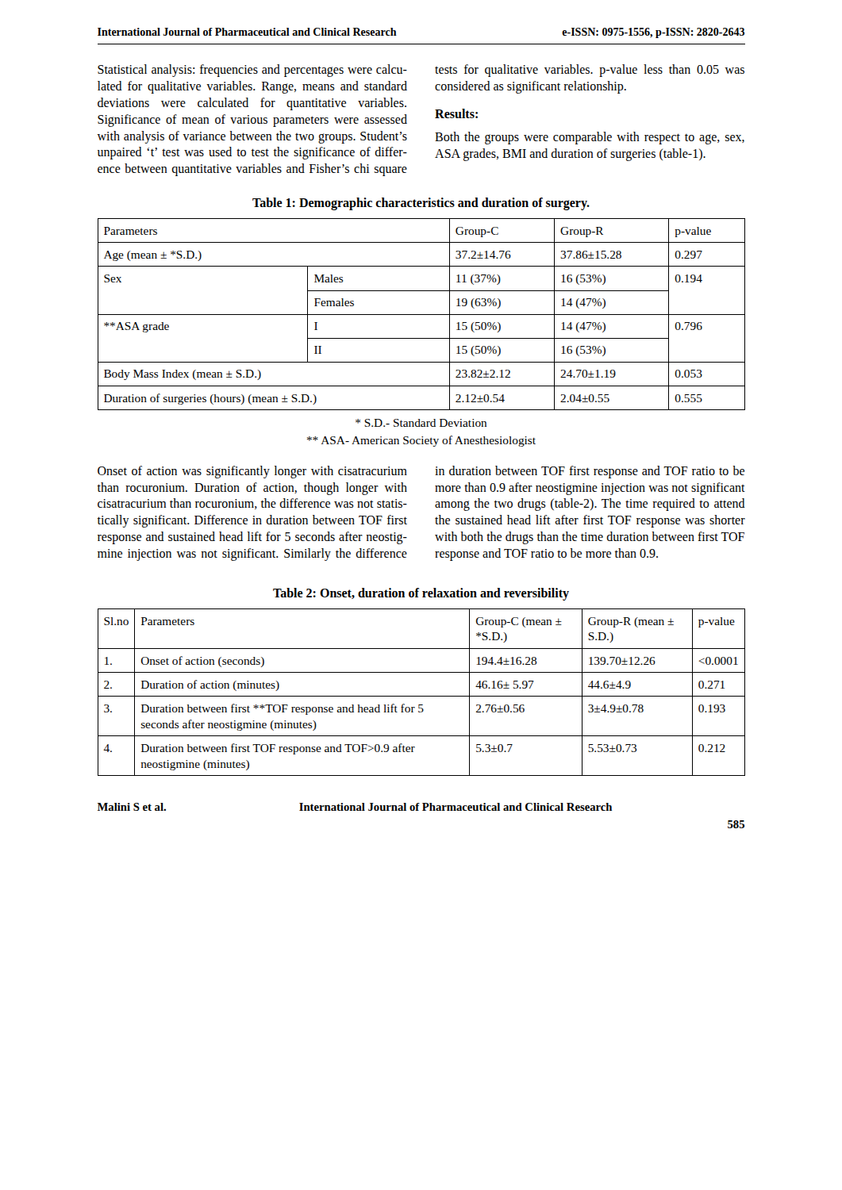International Journal of Pharmaceutical and Clinical Research e-ISSN: 0975-1556, p-ISSN: 2820-2643
Statistical analysis: frequencies and percentages were calculated for qualitative variables. Range, means and standard deviations were calculated for quantitative variables. Significance of mean of various parameters were assessed with analysis of variance between the two groups. Student’s unpaired ‘t’ test was used to test the significance of difference between quantitative variables and Fisher’s chi square tests for qualitative variables. p-value less than 0.05 was considered as significant relationship.
Results:
Both the groups were comparable with respect to age, sex, ASA grades, BMI and duration of surgeries (table-1).
Table 1: Demographic characteristics and duration of surgery.
| Parameters | Group-C | Group-R | p-value |
| Age (mean ± *S.D.) | 37.2±14.76 | 37.86±15.28 | 0.297 |
| Sex | Males | 11 (37%) | 16 (53%) | 0.194 |
| Females | 19 (63%) | 14 (47%) |
| **ASA grade | I | 15 (50%) | 14 (47%) | 0.796 |
| II | 15 (50%) | 16 (53%) |
| Body Mass Index (mean ± S.D.) | 23.82±2.12 | 24.70±1.19 | 0.053 |
| Duration of surgeries (hours) (mean ± S.D.) | 2.12±0.54 | 2.04±0.55 | 0.555 |
* S.D.- Standard Deviation
** ASA- American Society of Anesthesiologist
Onset of action was significantly longer with cisatracurium than rocuronium. Duration of action, though longer with cisatracurium than rocuronium, the difference was not statistically significant. Difference in duration between TOF first response and sustained head lift for 5 seconds after neostigmine injection was not significant. Similarly the difference in duration between TOF first response and TOF ratio to be more than 0.9 after neostigmine injection was not significant among the two drugs (table-2). The time required to attend the sustained head lift after first TOF response was shorter with both the drugs than the time duration between first TOF response and TOF ratio to be more than 0.9.
Table 2: Onset, duration of relaxation and reversibility
| Sl.no | Parameters | Group-C (mean ± *S.D.) | Group-R (mean ± S.D.) | p-value |
| 1. | Onset of action (seconds) | 194.4±16.28 | 139.70±12.26 | <0.0001 |
| 2. | Duration of action (minutes) | 46.16± 5.97 | 44.6±4.9 | 0.271 |
| 3. | Duration between first **TOF response and head lift for 5 seconds after neostigmine (minutes) | 2.76±0.56 | 3±4.9±0.78 | 0.193 |
| 4. | Duration between first TOF response and TOF>0.9 after neostigmine (minutes) | 5.3±0.7 | 5.53±0.73 | 0.212 |
Malini S et al. International Journal of Pharmaceutical and Clinical Research
585